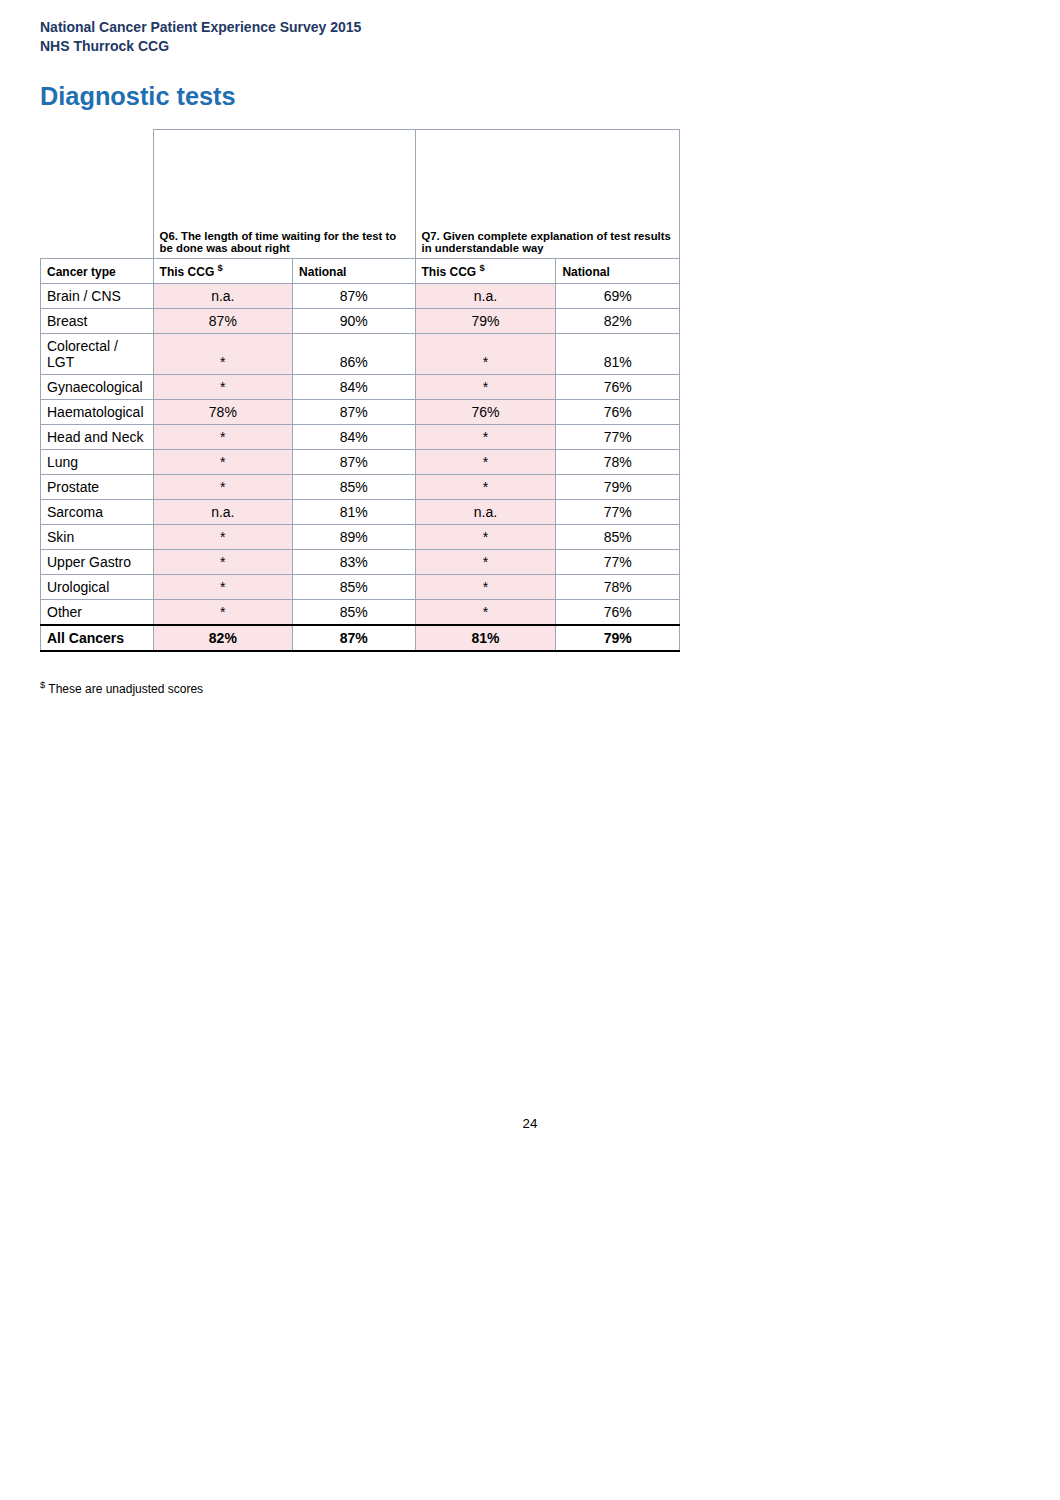National Cancer Patient Experience Survey 2015
NHS Thurrock CCG
Diagnostic tests
Diagnostic tests results by cancer type
| | Q6. The length of time waiting for the test to be done was about right | Q7. Given complete explanation of test results in understandable way |
| --- | --- | --- |
| Cancer type | This CCG $ | National | This CCG $ | National |
| Brain / CNS | n.a. | 87% | n.a. | 69% |
| Breast | 87% | 90% | 79% | 82% |
| Colorectal / LGT | * | 86% | * | 81% |
| Gynaecological | * | 84% | * | 76% |
| Haematological | 78% | 87% | 76% | 76% |
| Head and Neck | * | 84% | * | 77% |
| Lung | * | 87% | * | 78% |
| Prostate | * | 85% | * | 79% |
| Sarcoma | n.a. | 81% | n.a. | 77% |
| Skin | * | 89% | * | 85% |
| Upper Gastro | * | 83% | * | 77% |
| Urological | * | 85% | * | 78% |
| Other | * | 85% | * | 76% |
| All Cancers | 82% | 87% | 81% | 79% |
$ These are unadjusted scores
24